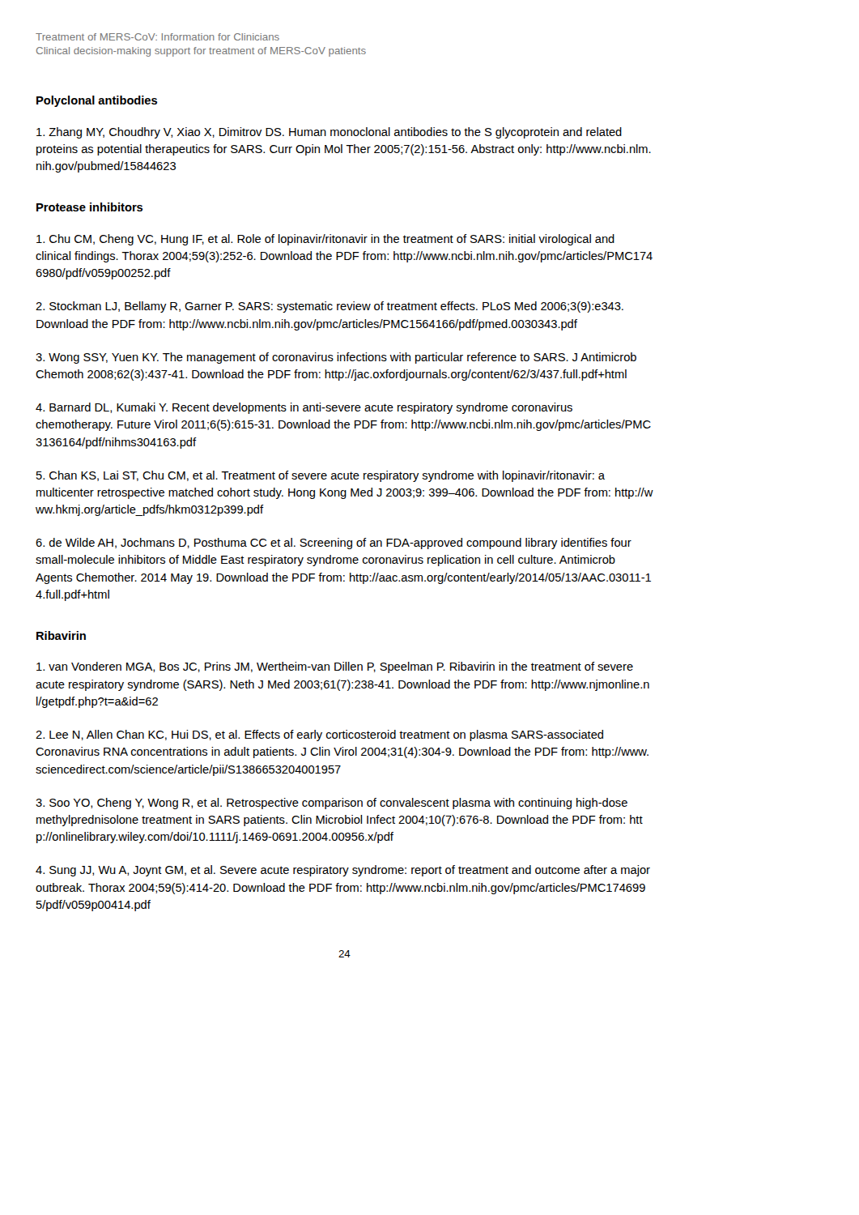Treatment of MERS-CoV: Information for Clinicians
Clinical decision-making support for treatment of MERS-CoV patients
Polyclonal antibodies
1. Zhang MY, Choudhry V, Xiao X, Dimitrov DS. Human monoclonal antibodies to the S glycoprotein and related proteins as potential therapeutics for SARS. Curr Opin Mol Ther 2005;7(2):151-56. Abstract only: http://www.ncbi.nlm.nih.gov/pubmed/15844623
Protease inhibitors
1. Chu CM, Cheng VC, Hung IF, et al. Role of lopinavir/ritonavir in the treatment of SARS: initial virological and clinical findings. Thorax 2004;59(3):252-6. Download the PDF from: http://www.ncbi.nlm.nih.gov/pmc/articles/PMC1746980/pdf/v059p00252.pdf
2. Stockman LJ, Bellamy R, Garner P. SARS: systematic review of treatment effects. PLoS Med 2006;3(9):e343. Download the PDF from: http://www.ncbi.nlm.nih.gov/pmc/articles/PMC1564166/pdf/pmed.0030343.pdf
3. Wong SSY, Yuen KY. The management of coronavirus infections with particular reference to SARS. J Antimicrob Chemoth 2008;62(3):437-41. Download the PDF from: http://jac.oxfordjournals.org/content/62/3/437.full.pdf+html
4. Barnard DL, Kumaki Y. Recent developments in anti-severe acute respiratory syndrome coronavirus chemotherapy. Future Virol 2011;6(5):615-31. Download the PDF from: http://www.ncbi.nlm.nih.gov/pmc/articles/PMC3136164/pdf/nihms304163.pdf
5. Chan KS, Lai ST, Chu CM, et al. Treatment of severe acute respiratory syndrome with lopinavir/ritonavir: a multicenter retrospective matched cohort study. Hong Kong Med J 2003;9: 399–406. Download the PDF from: http://www.hkmj.org/article_pdfs/hkm0312p399.pdf
6. de Wilde AH, Jochmans D, Posthuma CC et al. Screening of an FDA-approved compound library identifies four small-molecule inhibitors of Middle East respiratory syndrome coronavirus replication in cell culture. Antimicrob Agents Chemother. 2014 May 19. Download the PDF from: http://aac.asm.org/content/early/2014/05/13/AAC.03011-14.full.pdf+html
Ribavirin
1. van Vonderen MGA, Bos JC, Prins JM, Wertheim-van Dillen P, Speelman P. Ribavirin in the treatment of severe acute respiratory syndrome (SARS). Neth J Med 2003;61(7):238-41. Download the PDF from: http://www.njmonline.nl/getpdf.php?t=a&id=62
2. Lee N, Allen Chan KC, Hui DS, et al. Effects of early corticosteroid treatment on plasma SARS-associated Coronavirus RNA concentrations in adult patients. J Clin Virol 2004;31(4):304-9. Download the PDF from: http://www.sciencedirect.com/science/article/pii/S1386653204001957
3. Soo YO, Cheng Y, Wong R, et al. Retrospective comparison of convalescent plasma with continuing high-dose methylprednisolone treatment in SARS patients. Clin Microbiol Infect 2004;10(7):676-8. Download the PDF from: http://onlinelibrary.wiley.com/doi/10.1111/j.1469-0691.2004.00956.x/pdf
4. Sung JJ, Wu A, Joynt GM, et al. Severe acute respiratory syndrome: report of treatment and outcome after a major outbreak. Thorax 2004;59(5):414-20. Download the PDF from: http://www.ncbi.nlm.nih.gov/pmc/articles/PMC1746995/pdf/v059p00414.pdf
24